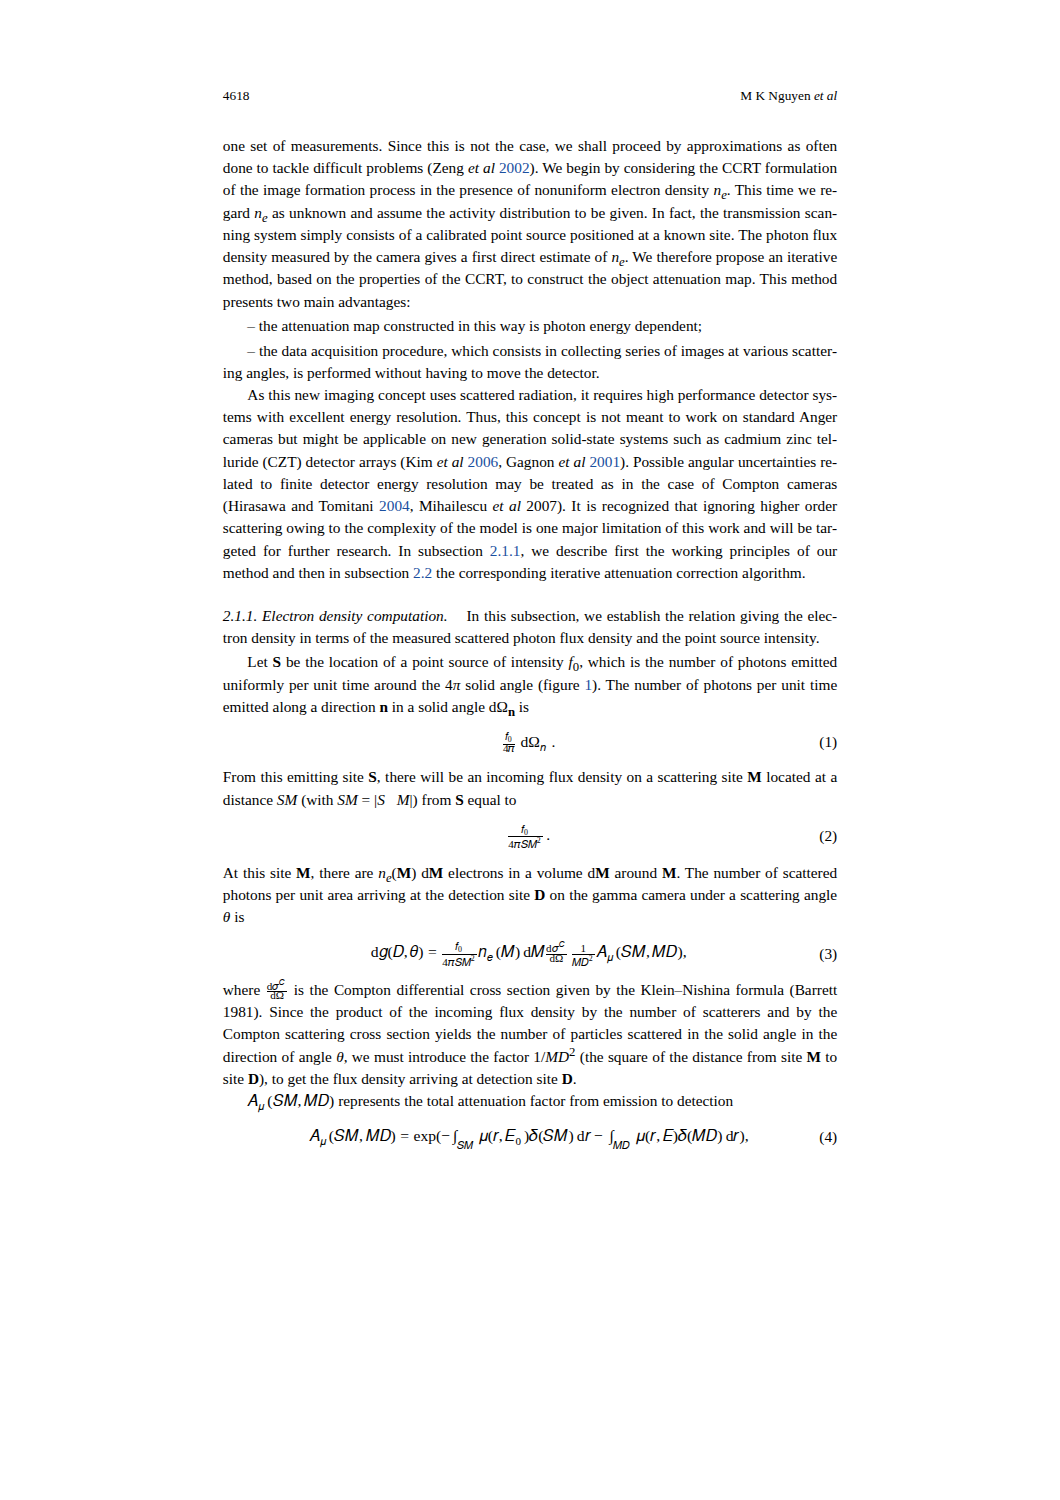4618 M K Nguyen et al
one set of measurements. Since this is not the case, we shall proceed by approximations as often done to tackle difficult problems (Zeng et al 2002). We begin by considering the CCRT formulation of the image formation process in the presence of nonuniform electron density ne. This time we regard ne as unknown and assume the activity distribution to be given. In fact, the transmission scanning system simply consists of a calibrated point source positioned at a known site. The photon flux density measured by the camera gives a first direct estimate of ne. We therefore propose an iterative method, based on the properties of the CCRT, to construct the object attenuation map. This method presents two main advantages:
– the attenuation map constructed in this way is photon energy dependent;
– the data acquisition procedure, which consists in collecting series of images at various scattering angles, is performed without having to move the detector.
As this new imaging concept uses scattered radiation, it requires high performance detector systems with excellent energy resolution. Thus, this concept is not meant to work on standard Anger cameras but might be applicable on new generation solid-state systems such as cadmium zinc telluride (CZT) detector arrays (Kim et al 2006, Gagnon et al 2001). Possible angular uncertainties related to finite detector energy resolution may be treated as in the case of Compton cameras (Hirasawa and Tomitani 2004, Mihailescu et al 2007). It is recognized that ignoring higher order scattering owing to the complexity of the model is one major limitation of this work and will be targeted for further research. In subsection 2.1.1, we describe first the working principles of our method and then in subsection 2.2 the corresponding iterative attenuation correction algorithm.
2.1.1. Electron density computation. In this subsection, we establish the relation giving the electron density in terms of the measured scattered photon flux density and the point source intensity.
Let S be the location of a point source of intensity f0, which is the number of photons emitted uniformly per unit time around the 4π solid angle (figure 1). The number of photons per unit time emitted along a direction n in a solid angle dΩn is
f0 4π d Ωn .
(1)
From this emitting site S, there will be an incoming flux density on a scattering site M located at a distance SM (with SM = |S⃗M|) from S equal to
f0 4πSM2 .
(2)
At this site M, there are ne(M) dM electrons in a volume dM around M. The number of scattered photons per unit area arriving at the detection site D on the gamma camera under a scattering angle θ is
dg (D,θ) = f0 4πSM2 ne (M) dM dσC dΩ 1 MD2 Aμ (SM,MD) ,
(3)
where dσCdΩ is the Compton differential cross section given by the Klein–Nishina formula (Barrett 1981). Since the product of the incoming flux density by the number of scatterers and by the Compton scattering cross section yields the number of particles scattered in the solid angle in the direction of angle θ, we must introduce the factor 1/MD2 (the square of the distance from site M to site D), to get the flux density arriving at detection site D.
Aμ(SM,MD) represents the total attenuation factor from emission to detection
Aμ (SM,MD) = exp ( − ∫SM μ (r,E0) δ (SM) dr − ∫MD μ (r,E) δ (MD) dr ) ,
(4)